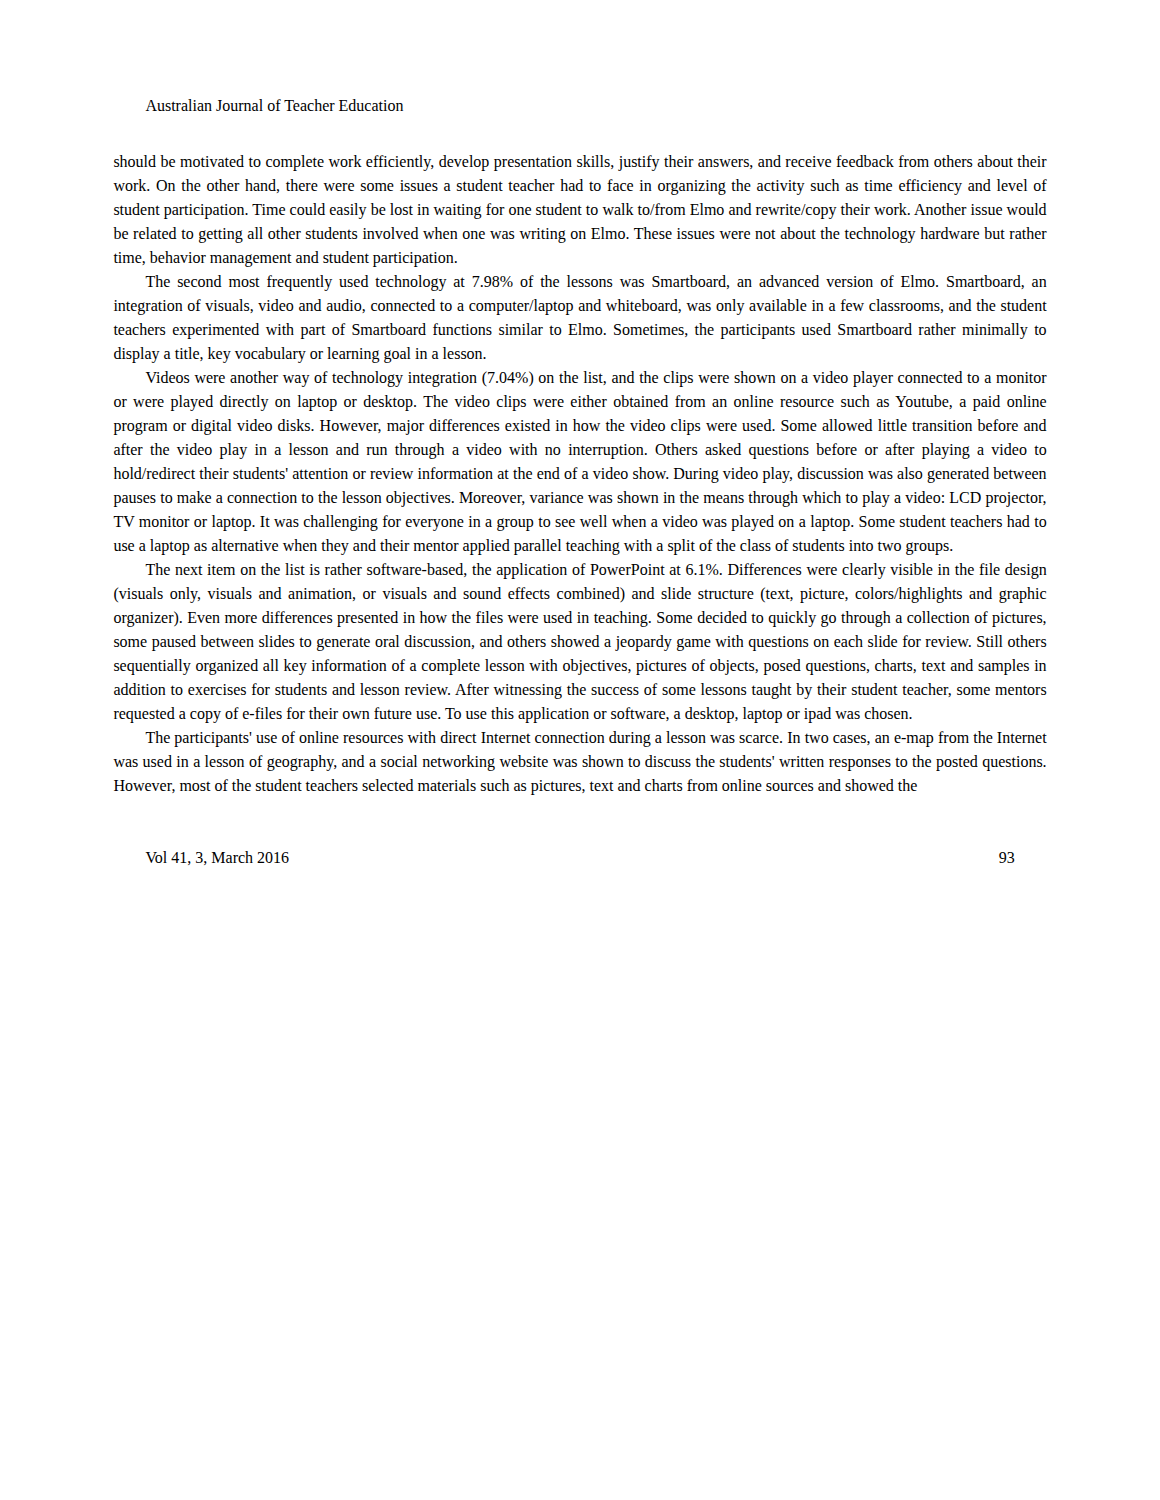Australian Journal of Teacher Education
should be motivated to complete work efficiently, develop presentation skills, justify their answers, and receive feedback from others about their work. On the other hand, there were some issues a student teacher had to face in organizing the activity such as time efficiency and level of student participation. Time could easily be lost in waiting for one student to walk to/from Elmo and rewrite/copy their work. Another issue would be related to getting all other students involved when one was writing on Elmo. These issues were not about the technology hardware but rather time, behavior management and student participation.
The second most frequently used technology at 7.98% of the lessons was Smartboard, an advanced version of Elmo. Smartboard, an integration of visuals, video and audio, connected to a computer/laptop and whiteboard, was only available in a few classrooms, and the student teachers experimented with part of Smartboard functions similar to Elmo. Sometimes, the participants used Smartboard rather minimally to display a title, key vocabulary or learning goal in a lesson.
Videos were another way of technology integration (7.04%) on the list, and the clips were shown on a video player connected to a monitor or were played directly on laptop or desktop. The video clips were either obtained from an online resource such as Youtube, a paid online program or digital video disks. However, major differences existed in how the video clips were used. Some allowed little transition before and after the video play in a lesson and run through a video with no interruption. Others asked questions before or after playing a video to hold/redirect their students' attention or review information at the end of a video show. During video play, discussion was also generated between pauses to make a connection to the lesson objectives. Moreover, variance was shown in the means through which to play a video: LCD projector, TV monitor or laptop. It was challenging for everyone in a group to see well when a video was played on a laptop. Some student teachers had to use a laptop as alternative when they and their mentor applied parallel teaching with a split of the class of students into two groups.
The next item on the list is rather software-based, the application of PowerPoint at 6.1%. Differences were clearly visible in the file design (visuals only, visuals and animation, or visuals and sound effects combined) and slide structure (text, picture, colors/highlights and graphic organizer). Even more differences presented in how the files were used in teaching. Some decided to quickly go through a collection of pictures, some paused between slides to generate oral discussion, and others showed a jeopardy game with questions on each slide for review. Still others sequentially organized all key information of a complete lesson with objectives, pictures of objects, posed questions, charts, text and samples in addition to exercises for students and lesson review. After witnessing the success of some lessons taught by their student teacher, some mentors requested a copy of e-files for their own future use. To use this application or software, a desktop, laptop or ipad was chosen.
The participants' use of online resources with direct Internet connection during a lesson was scarce. In two cases, an e-map from the Internet was used in a lesson of geography, and a social networking website was shown to discuss the students' written responses to the posted questions. However, most of the student teachers selected materials such as pictures, text and charts from online sources and showed the
Vol 41, 3, March 2016 93